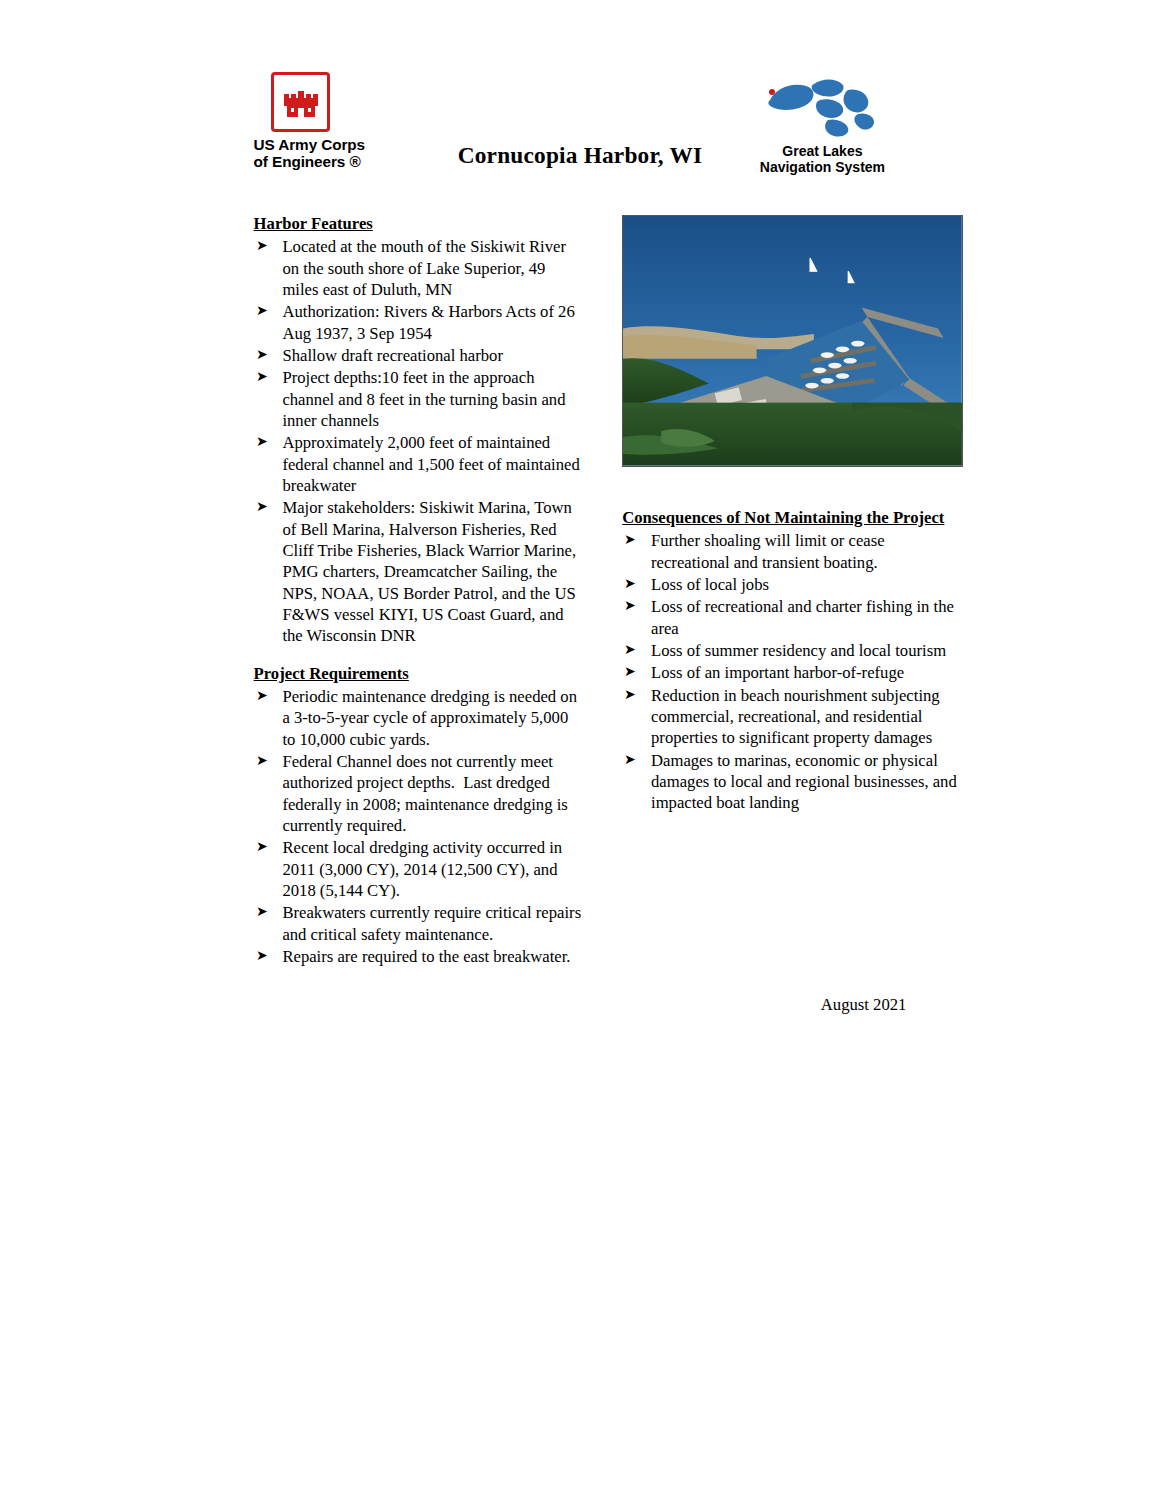US Army Corps
of Engineers ®
Great Lakes
Navigation System
Cornucopia Harbor, WI
Harbor Features
Located at the mouth of the Siskiwit River on the south shore of Lake Superior, 49 miles east of Duluth, MN
Authorization: Rivers & Harbors Acts of 26 Aug 1937, 3 Sep 1954
Shallow draft recreational harbor
Project depths:10 feet in the approach channel and 8 feet in the turning basin and inner channels
Approximately 2,000 feet of maintained federal channel and 1,500 feet of maintained breakwater
Major stakeholders: Siskiwit Marina, Town of Bell Marina, Halverson Fisheries, Red Cliff Tribe Fisheries, Black Warrior Marine, PMG charters, Dreamcatcher Sailing, the NPS, NOAA, US Border Patrol, and the US F&WS vessel KIYI, US Coast Guard, and the Wisconsin DNR
Project Requirements
Periodic maintenance dredging is needed on a 3-to-5-year cycle of approximately 5,000 to 10,000 cubic yards.
Federal Channel does not currently meet authorized project depths. Last dredged federally in 2008; maintenance dredging is currently required.
Recent local dredging activity occurred in 2011 (3,000 CY), 2014 (12,500 CY), and 2018 (5,144 CY).
Breakwaters currently require critical repairs and critical safety maintenance.
Repairs are required to the east breakwater.
Consequences of Not Maintaining the Project
Further shoaling will limit or cease recreational and transient boating.
Loss of local jobs
Loss of recreational and charter fishing in the area
Loss of summer residency and local tourism
Loss of an important harbor-of-refuge
Reduction in beach nourishment subjecting commercial, recreational, and residential properties to significant property damages
Damages to marinas, economic or physical damages to local and regional businesses, and impacted boat landing
August 2021